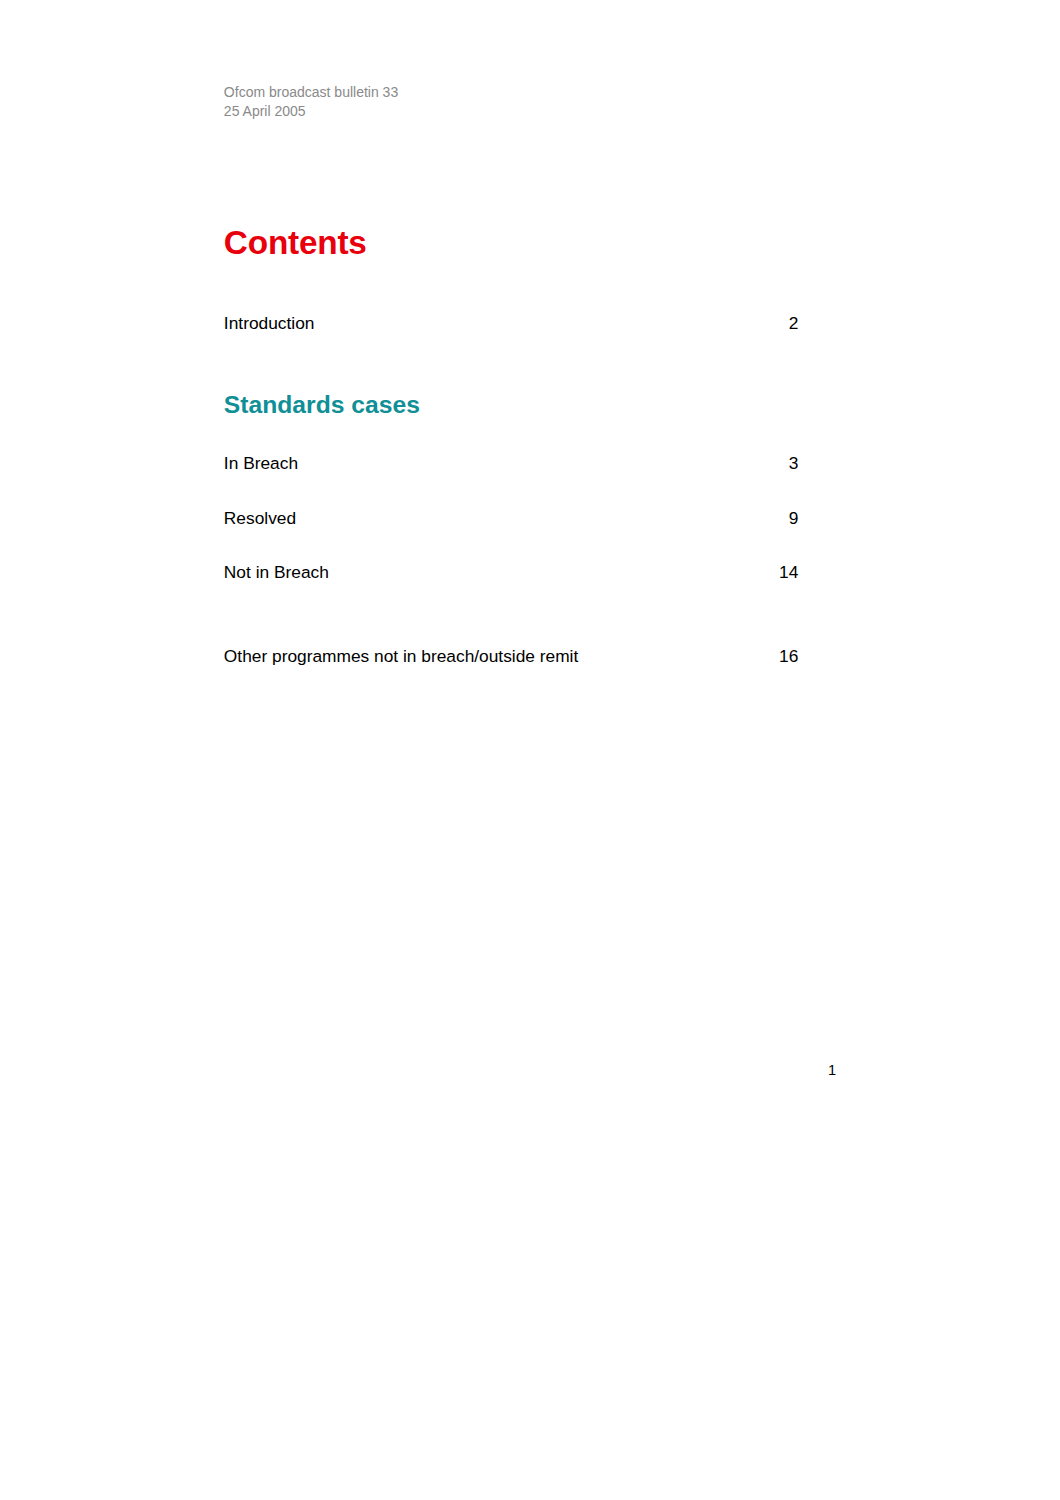Ofcom broadcast bulletin 33
25 April 2005
Contents
| Introduction | 2 |
Standards cases
| In Breach | 3 |
| Resolved | 9 |
| Not in Breach | 14 |
| Other programmes not in breach/outside remit | 16 |
1